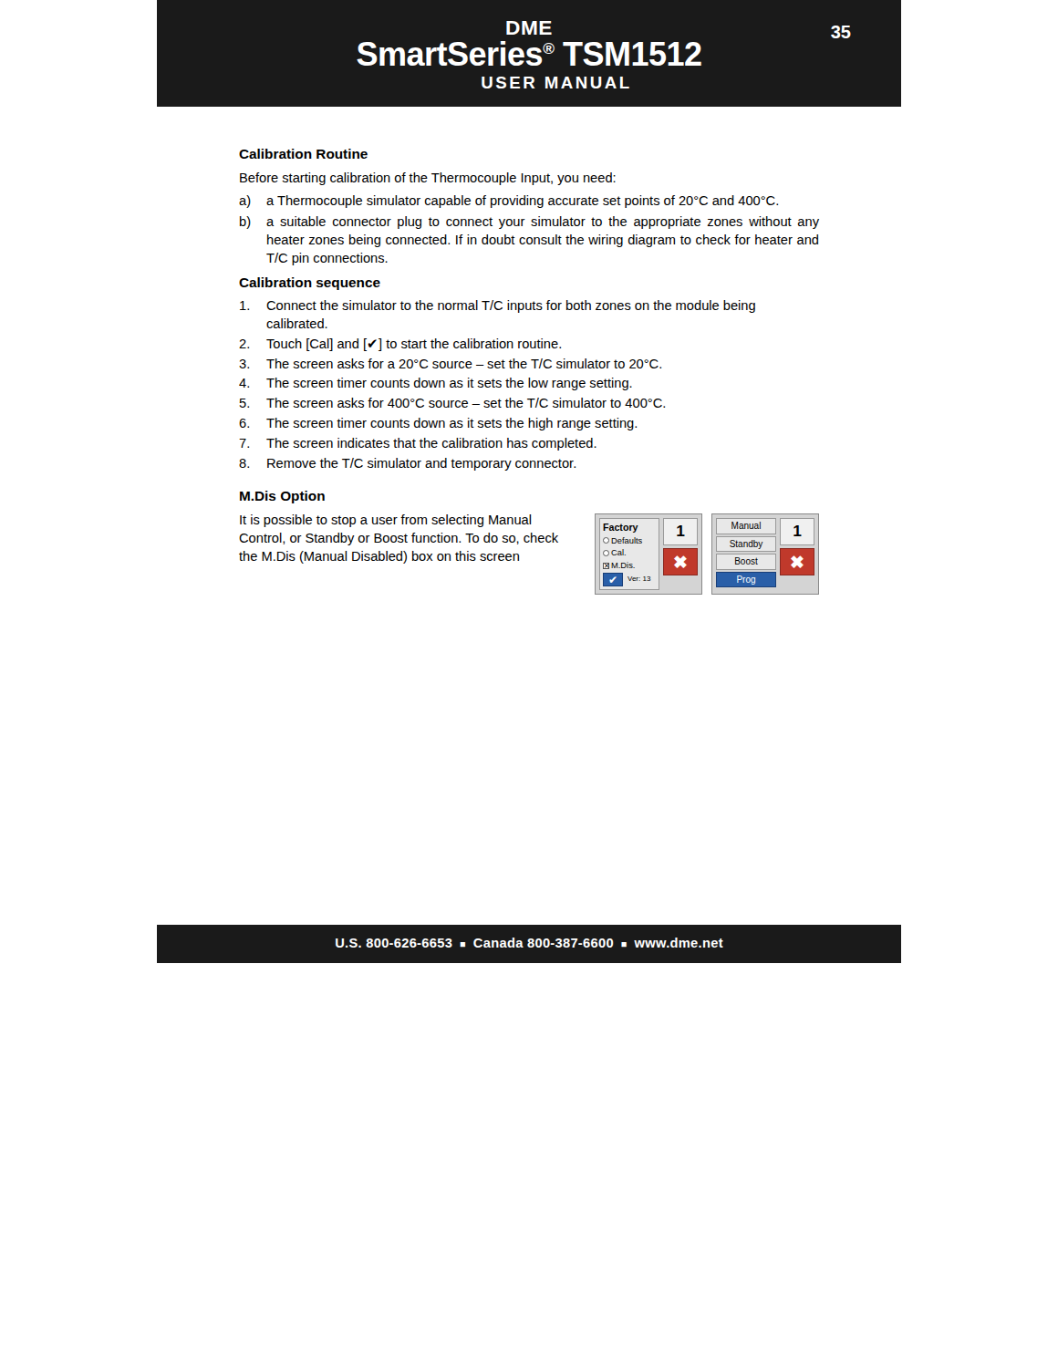35
DME
SmartSeries® TSM1512
USER MANUAL
Calibration Routine
Before starting calibration of the Thermocouple Input, you need:
a) a Thermocouple simulator capable of providing accurate set points of 20°C and 400°C.
b) a suitable connector plug to connect your simulator to the appropriate zones without any heater zones being connected. If in doubt consult the wiring diagram to check for heater and T/C pin connections.
Calibration sequence
1. Connect the simulator to the normal T/C inputs for both zones on the module being calibrated.
2. Touch [Cal] and [✔] to start the calibration routine.
3. The screen asks for a 20°C source – set the T/C simulator to 20°C.
4. The screen timer counts down as it sets the low range setting.
5. The screen asks for 400°C source – set the T/C simulator to 400°C.
6. The screen timer counts down as it sets the high range setting.
7. The screen indicates that the calibration has completed.
8. Remove the T/C simulator and temporary connector.
M.Dis Option
It is possible to stop a user from selecting Manual Control, or Standby or Boost function. To do so, check the M.Dis (Manual Disabled) box on this screen
Factory
Defaults
Cal.
M.Dis.
✔Ver: 13
1
✖
Manual
Standby
Boost
Prog
1
✖
U.S. 800-626-6653■Canada 800-387-6600■www.dme.net